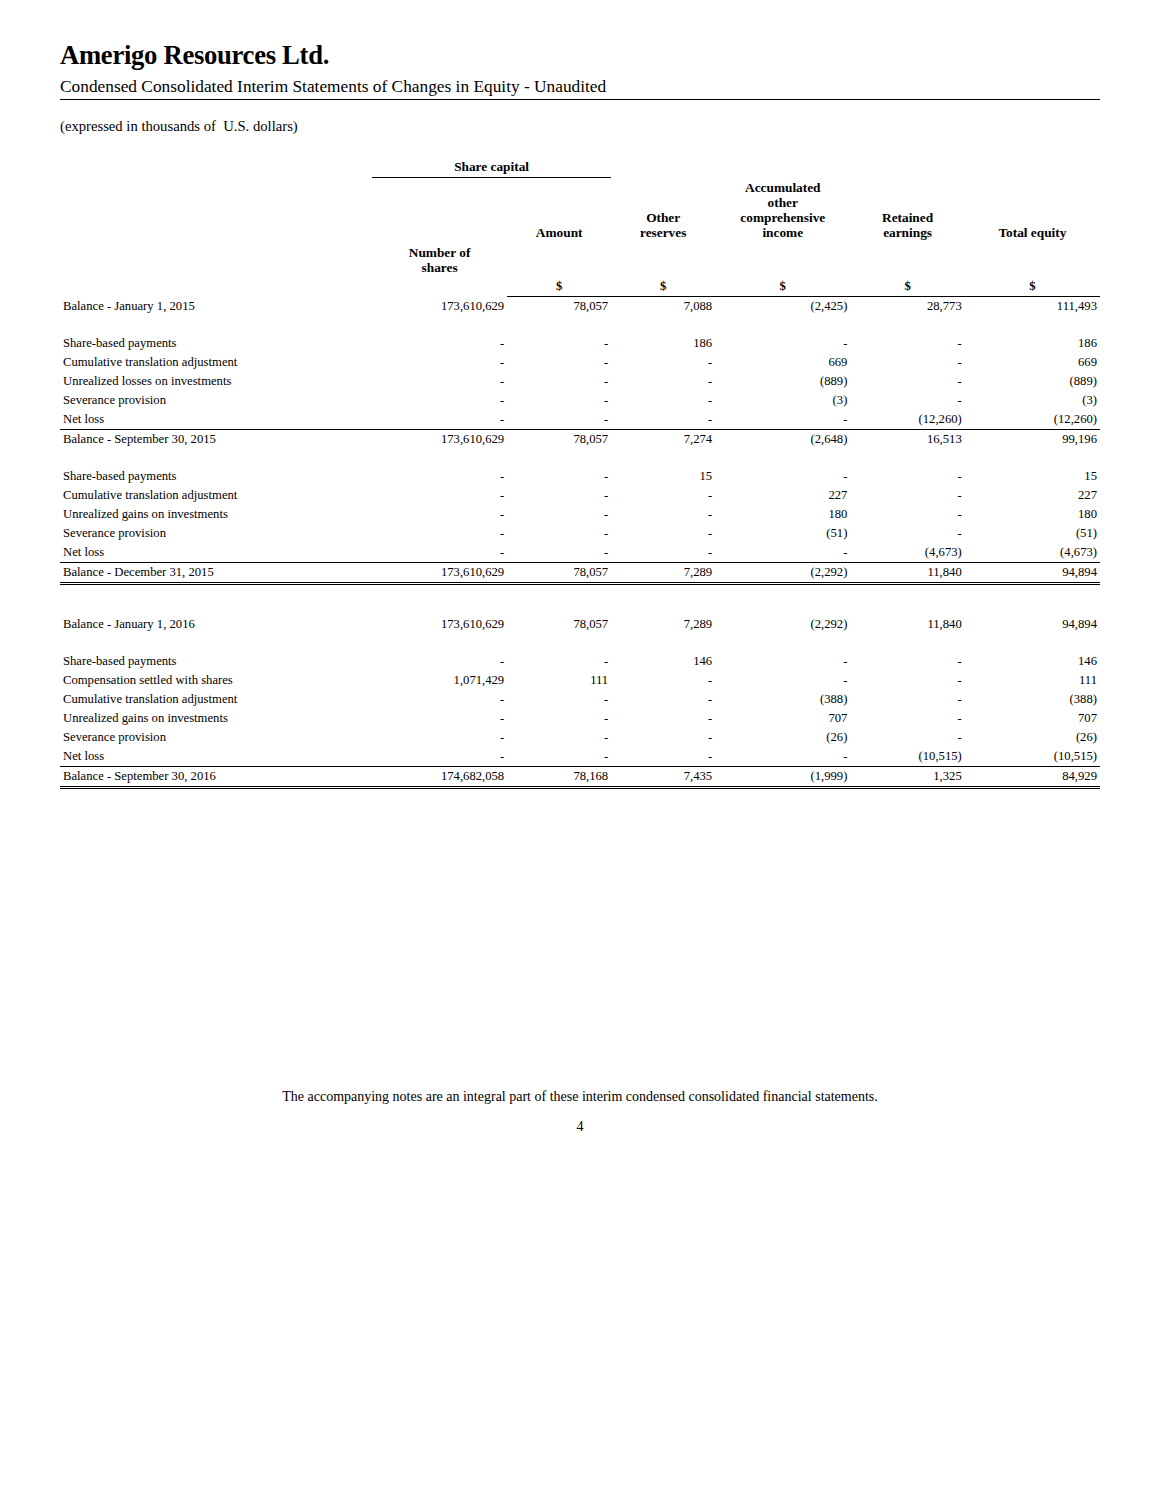Amerigo Resources Ltd.
Condensed Consolidated Interim Statements of Changes in Equity - Unaudited
(expressed in thousands of U.S. dollars)
| | Share capital | | | | |
| | | Amount | Other reserves | Accumulated other comprehensive income | Retained earnings | Total equity |
| | Number of shares | | | | | |
| | | $ | $ | $ | $ | $ |
| Balance - January 1, 2015 | 173,610,629 | 78,057 | 7,088 | (2,425) | 28,773 | 111,493 |
| Share-based payments | - | - | 186 | - | - | 186 |
| Cumulative translation adjustment | - | - | - | 669 | - | 669 |
| Unrealized losses on investments | - | - | - | (889) | - | (889) |
| Severance provision | - | - | - | (3) | - | (3) |
| Net loss | - | - | - | - | (12,260) | (12,260) |
| Balance - September 30, 2015 | 173,610,629 | 78,057 | 7,274 | (2,648) | 16,513 | 99,196 |
| Share-based payments | - | - | 15 | - | - | 15 |
| Cumulative translation adjustment | - | - | - | 227 | - | 227 |
| Unrealized gains on investments | - | - | - | 180 | - | 180 |
| Severance provision | - | - | - | (51) | - | (51) |
| Net loss | - | - | - | - | (4,673) | (4,673) |
| Balance - December 31, 2015 | 173,610,629 | 78,057 | 7,289 | (2,292) | 11,840 | 94,894 |
| Balance - January 1, 2016 | 173,610,629 | 78,057 | 7,289 | (2,292) | 11,840 | 94,894 |
| Share-based payments | - | - | 146 | - | - | 146 |
| Compensation settled with shares | 1,071,429 | 111 | - | - | - | 111 |
| Cumulative translation adjustment | - | - | - | (388) | - | (388) |
| Unrealized gains on investments | - | - | - | 707 | - | 707 |
| Severance provision | - | - | - | (26) | - | (26) |
| Net loss | - | - | - | - | (10,515) | (10,515) |
| Balance - September 30, 2016 | 174,682,058 | 78,168 | 7,435 | (1,999) | 1,325 | 84,929 |
The accompanying notes are an integral part of these interim condensed consolidated financial statements.
4